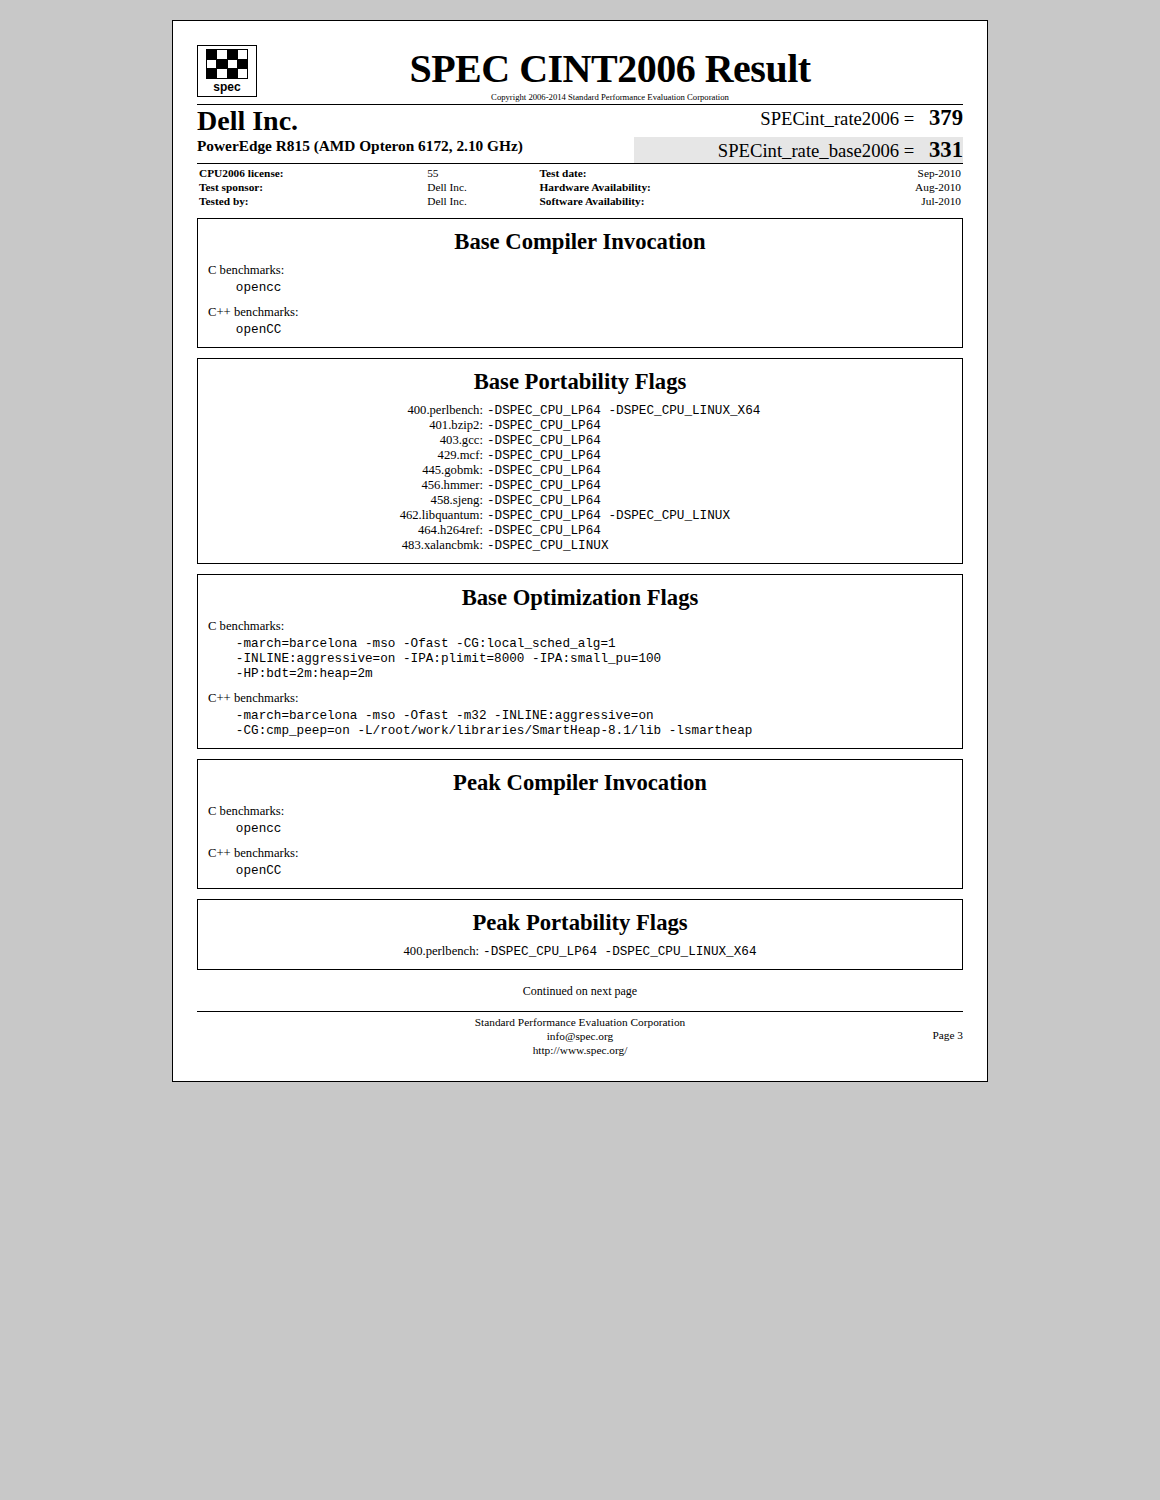spec
SPEC CINT2006 Result
Copyright 2006-2014 Standard Performance Evaluation Corporation
| Dell Inc. | SPECint_rate2006 = 379 |
| PowerEdge R815 (AMD Opteron 6172, 2.10 GHz) | SPECint_rate_base2006 = 331 |
| CPU2006 license: | 55 | Test date: | Sep-2010 |
| Test sponsor: | Dell Inc. | Hardware Availability: | Aug-2010 |
| Tested by: | Dell Inc. | Software Availability: | Jul-2010 |
Base Compiler Invocation
C benchmarks:
opencc
C++ benchmarks:
openCC
Base Portability Flags
| 400.perlbench: | -DSPEC_CPU_LP64 -DSPEC_CPU_LINUX_X64 |
| 401.bzip2: | -DSPEC_CPU_LP64 |
| 403.gcc: | -DSPEC_CPU_LP64 |
| 429.mcf: | -DSPEC_CPU_LP64 |
| 445.gobmk: | -DSPEC_CPU_LP64 |
| 456.hmmer: | -DSPEC_CPU_LP64 |
| 458.sjeng: | -DSPEC_CPU_LP64 |
| 462.libquantum: | -DSPEC_CPU_LP64 -DSPEC_CPU_LINUX |
| 464.h264ref: | -DSPEC_CPU_LP64 |
| 483.xalancbmk: | -DSPEC_CPU_LINUX |
Base Optimization Flags
C benchmarks:
-march=barcelona -mso -Ofast -CG:local_sched_alg=1
-INLINE:aggressive=on -IPA:plimit=8000 -IPA:small_pu=100
-HP:bdt=2m:heap=2m
C++ benchmarks:
-march=barcelona -mso -Ofast -m32 -INLINE:aggressive=on
-CG:cmp_peep=on -L/root/work/libraries/SmartHeap-8.1/lib -lsmartheap
Peak Compiler Invocation
C benchmarks:
opencc
C++ benchmarks:
openCC
Peak Portability Flags
| 400.perlbench: | -DSPEC_CPU_LP64 -DSPEC_CPU_LINUX_X64 |
Continued on next page
Standard Performance Evaluation Corporation
info@spec.org
http://www.spec.org/
Page 3